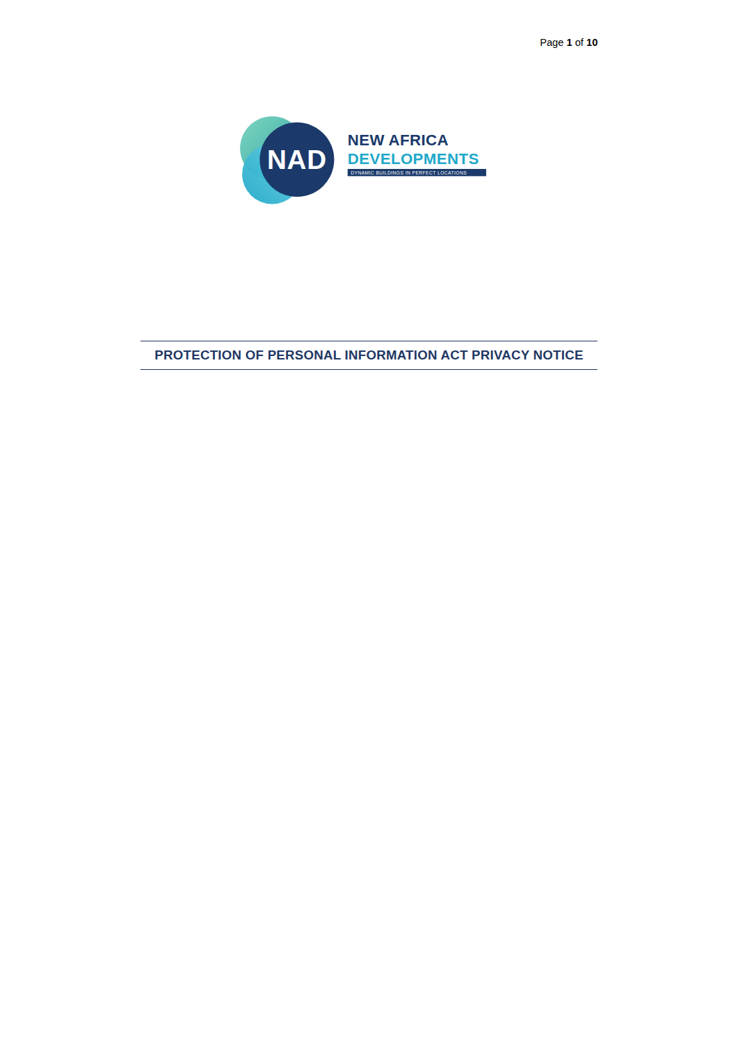Page 1 of 10
NAD NEW AFRICA DEVELOPMENTS DYNAMIC BUILDINGS IN PERFECT LOCATIONS
PROTECTION OF PERSONAL INFORMATION ACT PRIVACY NOTICE